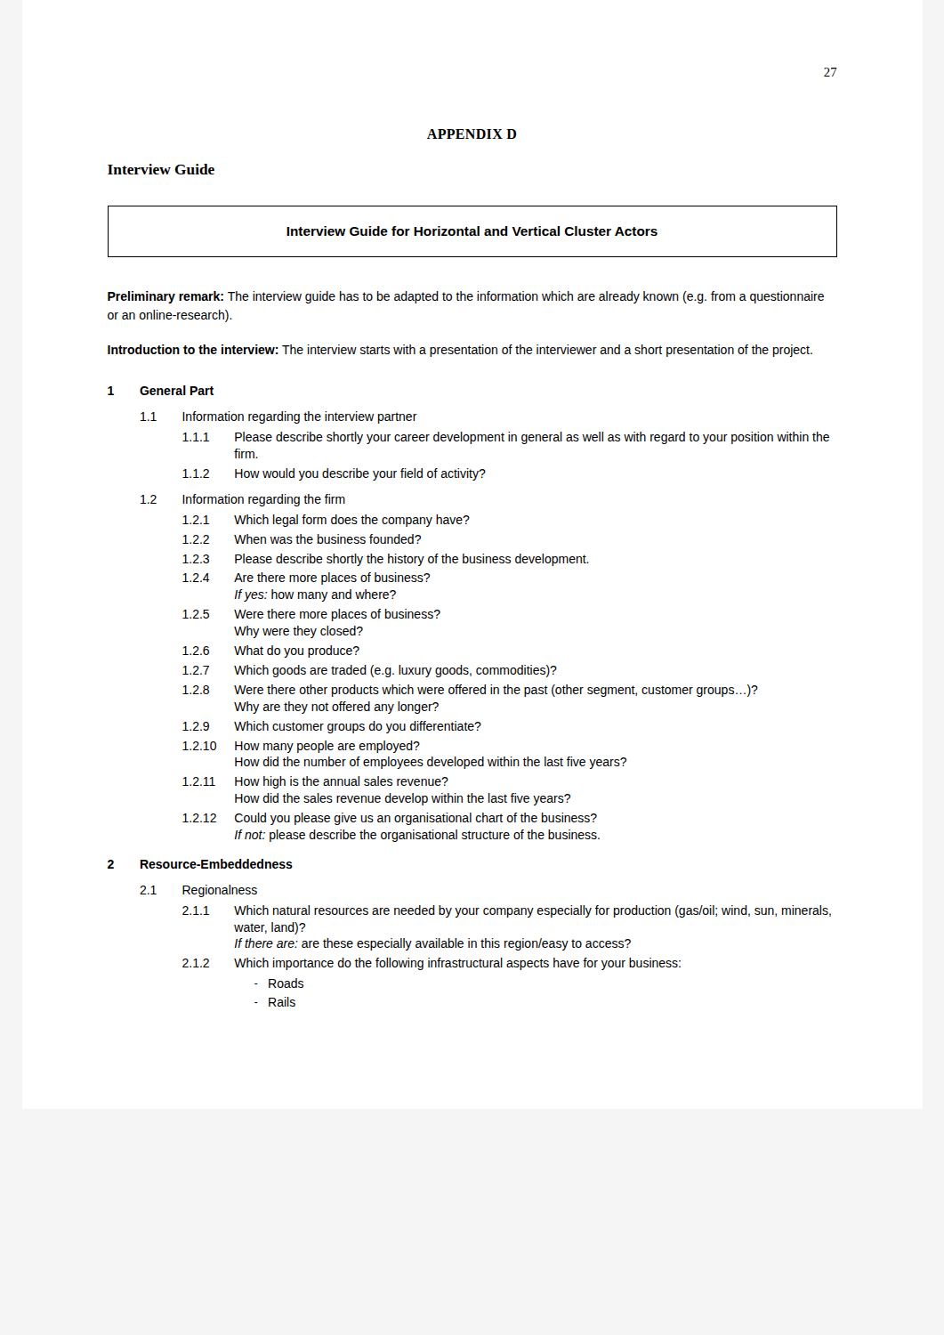27
APPENDIX D
Interview Guide
Interview Guide for Horizontal and Vertical Cluster Actors
Preliminary remark: The interview guide has to be adapted to the information which are already known (e.g. from a questionnaire or an online-research).
Introduction to the interview: The interview starts with a presentation of the interviewer and a short presentation of the project.
General Part
Information regarding the interview partner
Please describe shortly your career development in general as well as with regard to your position within the firm.
How would you describe your field of activity?
Information regarding the firm
Which legal form does the company have?
When was the business founded?
Please describe shortly the history of the business development.
Are there more places of business?If yes: how many and where?
Were there more places of business?Why were they closed?
What do you produce?
Which goods are traded (e.g. luxury goods, commodities)?
Were there other products which were offered in the past (other segment, customer groups…)?Why are they not offered any longer?
Which customer groups do you differentiate?
How many people are employed?How did the number of employees developed within the last five years?
How high is the annual sales revenue?How did the sales revenue develop within the last five years?
Could you please give us an organisational chart of the business?If not: please describe the organisational structure of the business.
Resource-Embeddedness
Regionalness
Which natural resources are needed by your company especially for production (gas/oil; wind, sun, minerals, water, land)?If there are: are these especially available in this region/easy to access?
Which importance do the following infrastructural aspects have for your business:
Roads
Rails